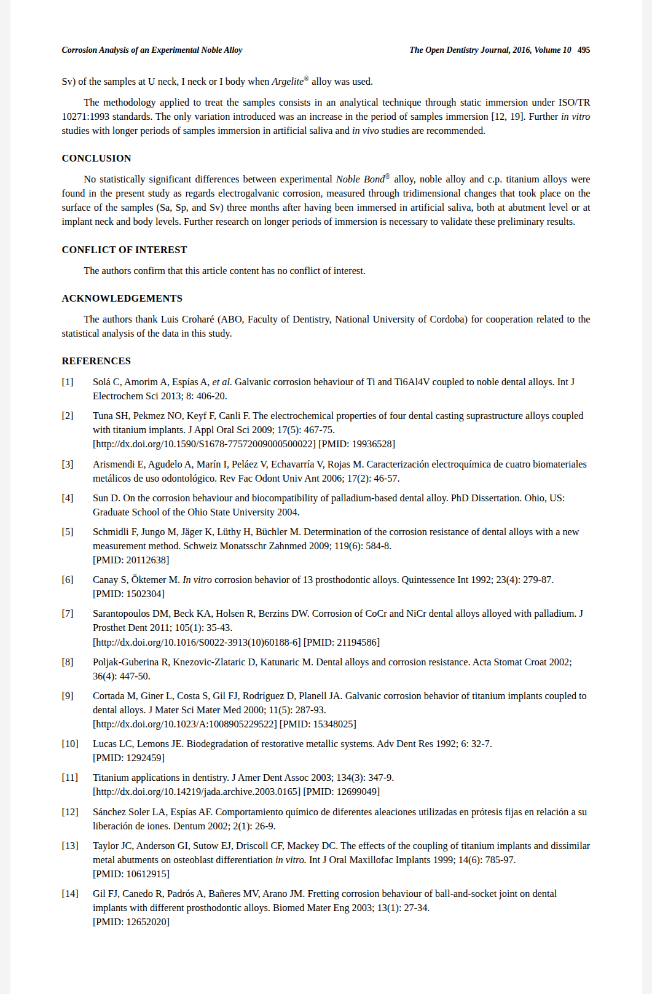Corrosion Analysis of an Experimental Noble Alloy
The Open Dentistry Journal, 2016, Volume 10495
Sv) of the samples at U neck, I neck or I body when Argelite® alloy was used.
The methodology applied to treat the samples consists in an analytical technique through static immersion under ISO/TR 10271:1993 standards. The only variation introduced was an increase in the period of samples immersion [12, 19]. Further in vitro studies with longer periods of samples immersion in artificial saliva and in vivo studies are recommended.
CONCLUSION
No statistically significant differences between experimental Noble Bond® alloy, noble alloy and c.p. titanium alloys were found in the present study as regards electrogalvanic corrosion, measured through tridimensional changes that took place on the surface of the samples (Sa, Sp, and Sv) three months after having been immersed in artificial saliva, both at abutment level or at implant neck and body levels. Further research on longer periods of immersion is necessary to validate these preliminary results.
CONFLICT OF INTEREST
The authors confirm that this article content has no conflict of interest.
ACKNOWLEDGEMENTS
The authors thank Luis Croharé (ABO, Faculty of Dentistry, National University of Cordoba) for cooperation related to the statistical analysis of the data in this study.
REFERENCES
[1]
Solá C, Amorim A, Espías A, et al. Galvanic corrosion behaviour of Ti and Ti6Al4V coupled to noble dental alloys. Int J Electrochem Sci 2013; 8: 406-20.
[2]
Tuna SH, Pekmez NO, Keyf F, Canli F. The electrochemical properties of four dental casting suprastructure alloys coupled with titanium implants. J Appl Oral Sci 2009; 17(5): 467-75. [http://dx.doi.org/10.1590/S1678-77572009000500022] [PMID: 19936528]
[3]
Arismendi E, Agudelo A, Marín I, Peláez V, Echavarría V, Rojas M. Caracterización electroquímica de cuatro biomateriales metálicos de uso odontológico. Rev Fac Odont Univ Ant 2006; 17(2): 46-57.
[4]
Sun D. On the corrosion behaviour and biocompatibility of palladium-based dental alloy. PhD Dissertation. Ohio, US: Graduate School of the Ohio State University 2004.
[5]
Schmidli F, Jungo M, Jäger K, Lüthy H, Büchler M. Determination of the corrosion resistance of dental alloys with a new measurement method. Schweiz Monatsschr Zahnmed 2009; 119(6): 584-8. [PMID: 20112638]
[6]
Canay S, Öktemer M. In vitro corrosion behavior of 13 prosthodontic alloys. Quintessence Int 1992; 23(4): 279-87. [PMID: 1502304]
[7]
Sarantopoulos DM, Beck KA, Holsen R, Berzins DW. Corrosion of CoCr and NiCr dental alloys alloyed with palladium. J Prosthet Dent 2011; 105(1): 35-43. [http://dx.doi.org/10.1016/S0022-3913(10)60188-6] [PMID: 21194586]
[8]
Poljak-Guberina R, Knezovic-Zlataric D, Katunaric M. Dental alloys and corrosion resistance. Acta Stomat Croat 2002; 36(4): 447-50.
[9]
Cortada M, Giner L, Costa S, Gil FJ, Rodríguez D, Planell JA. Galvanic corrosion behavior of titanium implants coupled to dental alloys. J Mater Sci Mater Med 2000; 11(5): 287-93. [http://dx.doi.org/10.1023/A:1008905229522] [PMID: 15348025]
[10]
Lucas LC, Lemons JE. Biodegradation of restorative metallic systems. Adv Dent Res 1992; 6: 32-7. [PMID: 1292459]
[11]
Titanium applications in dentistry. J Amer Dent Assoc 2003; 134(3): 347-9. [http://dx.doi.org/10.14219/jada.archive.2003.0165] [PMID: 12699049]
[12]
Sánchez Soler LA, Espías AF. Comportamiento químico de diferentes aleaciones utilizadas en prótesis fijas en relación a su liberación de iones. Dentum 2002; 2(1): 26-9.
[13]
Taylor JC, Anderson GI, Sutow EJ, Driscoll CF, Mackey DC. The effects of the coupling of titanium implants and dissimilar metal abutments on osteoblast differentiation in vitro. Int J Oral Maxillofac Implants 1999; 14(6): 785-97. [PMID: 10612915]
[14]
Gil FJ, Canedo R, Padrós A, Bañeres MV, Arano JM. Fretting corrosion behaviour of ball-and-socket joint on dental implants with different prosthodontic alloys. Biomed Mater Eng 2003; 13(1): 27-34. [PMID: 12652020]